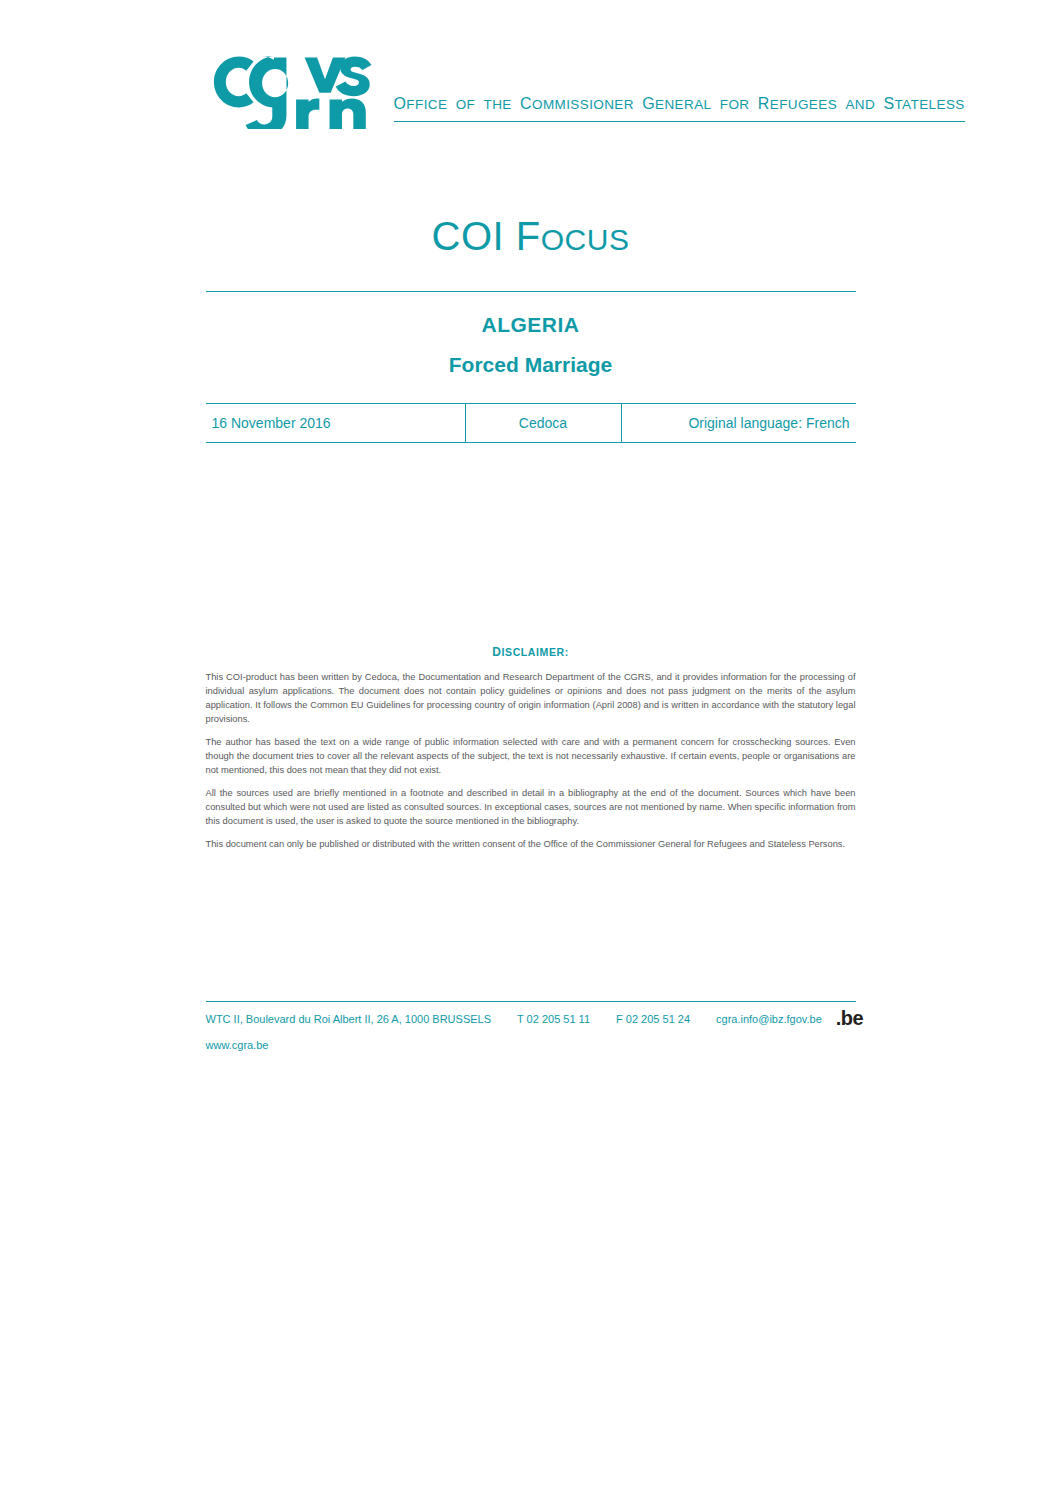OFFICE OF THE COMMISSIONER GENERAL FOR REFUGEES AND STATELESS
COI FOCUS
ALGERIA
Forced Marriage
16 November 2016
Cedoca
Original language: French
DISCLAIMER:
This COI-product has been written by Cedoca, the Documentation and Research Department of the CGRS, and it provides information for the processing of individual asylum applications. The document does not contain policy guidelines or opinions and does not pass judgment on the merits of the asylum application. It follows the Common EU Guidelines for processing country of origin information (April 2008) and is written in accordance with the statutory legal provisions.
The author has based the text on a wide range of public information selected with care and with a permanent concern for crosschecking sources. Even though the document tries to cover all the relevant aspects of the subject, the text is not necessarily exhaustive. If certain events, people or organisations are not mentioned, this does not mean that they did not exist.
All the sources used are briefly mentioned in a footnote and described in detail in a bibliography at the end of the document. Sources which have been consulted but which were not used are listed as consulted sources. In exceptional cases, sources are not mentioned by name. When specific information from this document is used, the user is asked to quote the source mentioned in the bibliography.
This document can only be published or distributed with the written consent of the Office of the Commissioner General for Refugees and Stateless Persons.
WTC II, Boulevard du Roi Albert II, 26 A, 1000 BRUSSELS T 02 205 51 11 F 02 205 51 24 cgra.info@ibz.fgov.be
.be
www.cgra.be